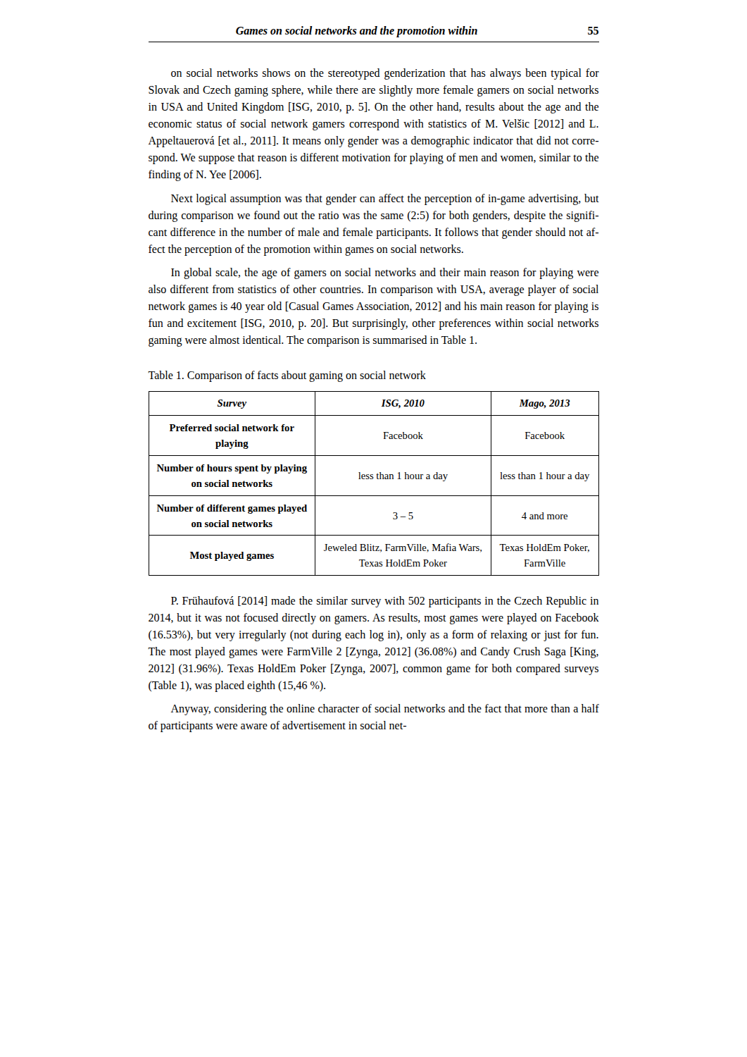Games on social networks and the promotion within 55
on social networks shows on the stereotyped genderization that has always been typical for Slovak and Czech gaming sphere, while there are slightly more female gamers on social networks in USA and United Kingdom [ISG, 2010, p. 5]. On the other hand, results about the age and the economic status of social network gamers correspond with statistics of M. Velšic [2012] and L. Appeltauerová [et al., 2011]. It means only gender was a demographic indicator that did not correspond. We suppose that reason is different motivation for playing of men and women, similar to the finding of N. Yee [2006].
Next logical assumption was that gender can affect the perception of in-game advertising, but during comparison we found out the ratio was the same (2:5) for both genders, despite the significant difference in the number of male and female participants. It follows that gender should not affect the perception of the promotion within games on social networks.
In global scale, the age of gamers on social networks and their main reason for playing were also different from statistics of other countries. In comparison with USA, average player of social network games is 40 year old [Casual Games Association, 2012] and his main reason for playing is fun and excitement [ISG, 2010, p. 20]. But surprisingly, other preferences within social networks gaming were almost identical. The comparison is summarised in Table 1.
Table 1. Comparison of facts about gaming on social network
| Survey | ISG, 2010 | Mago, 2013 |
| --- | --- | --- |
| Preferred social network for playing | Facebook | Facebook |
| Number of hours spent by playing on social networks | less than 1 hour a day | less than 1 hour a day |
| Number of different games played on social networks | 3 – 5 | 4 and more |
| Most played games | Jeweled Blitz, FarmVille, Mafia Wars, Texas HoldEm Poker | Texas HoldEm Poker, FarmVille |
P. Frühaufová [2014] made the similar survey with 502 participants in the Czech Republic in 2014, but it was not focused directly on gamers. As results, most games were played on Facebook (16.53%), but very irregularly (not during each log in), only as a form of relaxing or just for fun. The most played games were FarmVille 2 [Zynga, 2012] (36.08%) and Candy Crush Saga [King, 2012] (31.96%). Texas HoldEm Poker [Zynga, 2007], common game for both compared surveys (Table 1), was placed eighth (15,46 %).
Anyway, considering the online character of social networks and the fact that more than a half of participants were aware of advertisement in social net-